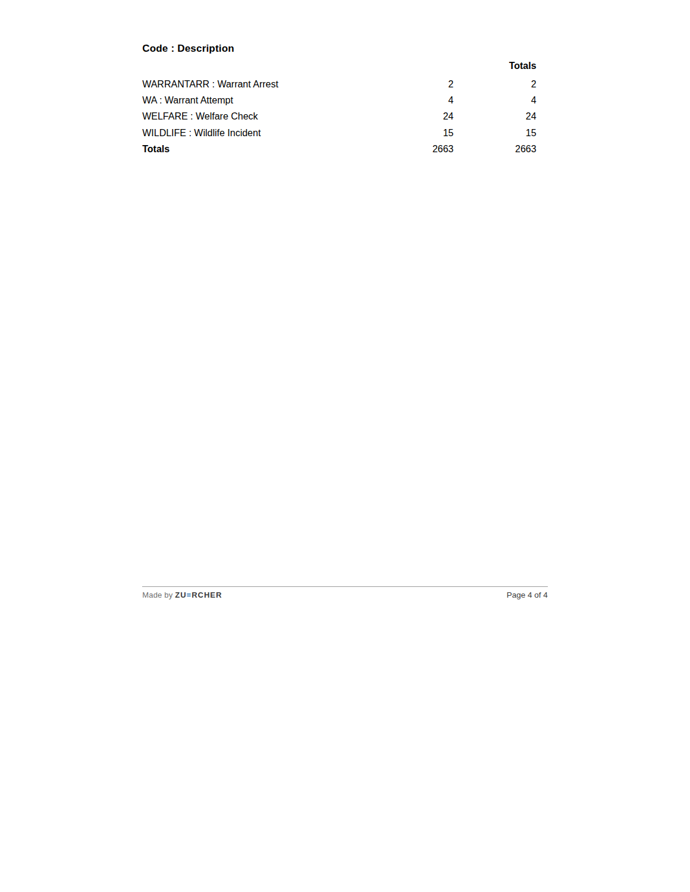Code : Description
| | | Totals |
| --- | --- | --- |
| WARRANTARR : Warrant Arrest | 2 | 2 |
| WA : Warrant Attempt | 4 | 4 |
| WELFARE : Welfare Check | 24 | 24 |
| WILDLIFE : Wildlife Incident | 15 | 15 |
| Totals | 2663 | 2663 |
Made by ZU≡RCHER
Page 4 of 4